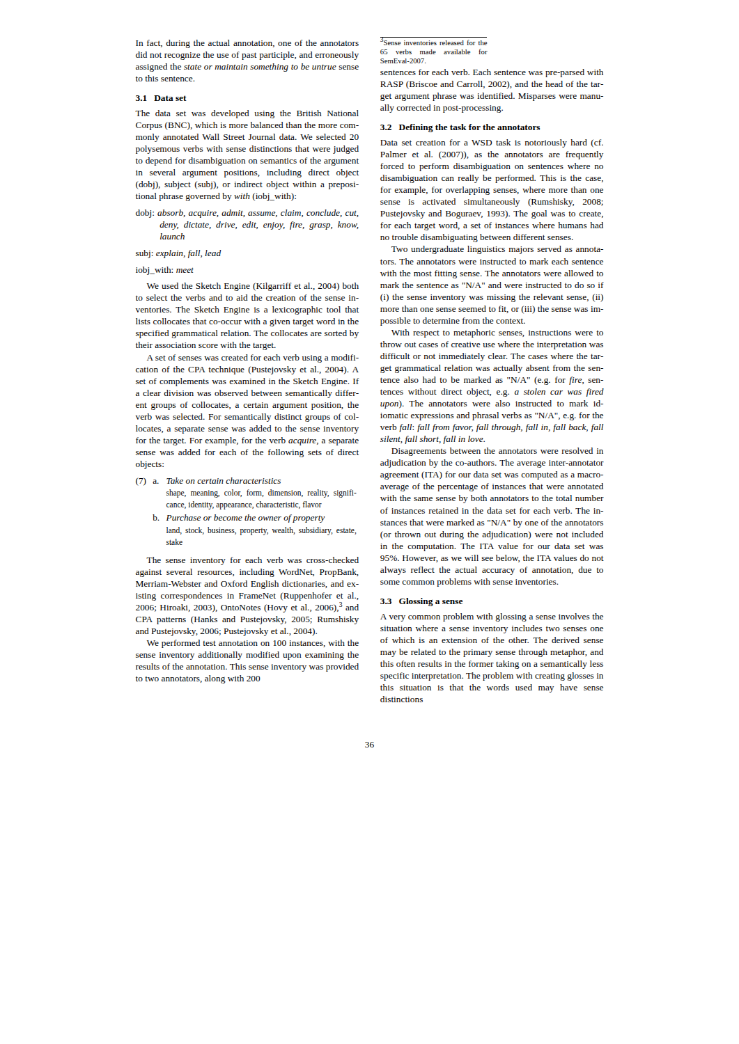In fact, during the actual annotation, one of the annotators did not recognize the use of past participle, and erroneously assigned the state or maintain something to be untrue sense to this sentence.
3.1 Data set
The data set was developed using the British National Corpus (BNC), which is more balanced than the more commonly annotated Wall Street Journal data. We selected 20 polysemous verbs with sense distinctions that were judged to depend for disambiguation on semantics of the argument in several argument positions, including direct object (dobj), subject (subj), or indirect object within a prepositional phrase governed by with (iobj_with):
dobj: absorb, acquire, admit, assume, claim, conclude, cut, deny, dictate, drive, edit, enjoy, fire, grasp, know, launch
subj: explain, fall, lead
iobj_with: meet
We used the Sketch Engine (Kilgarriff et al., 2004) both to select the verbs and to aid the creation of the sense inventories. The Sketch Engine is a lexicographic tool that lists collocates that co-occur with a given target word in the specified grammatical relation. The collocates are sorted by their association score with the target.
A set of senses was created for each verb using a modification of the CPA technique (Pustejovsky et al., 2004). A set of complements was examined in the Sketch Engine. If a clear division was observed between semantically different groups of collocates, a certain argument position, the verb was selected. For semantically distinct groups of collocates, a separate sense was added to the sense inventory for the target. For example, for the verb acquire, a separate sense was added for each of the following sets of direct objects:
| (7) | a. | Take on certain characteristics shape, meaning, color, form, dimension, reality, significance, identity, appearance, characteristic, flavor |
| | b. | Purchase or become the owner of property land, stock, business, property, wealth, subsidiary, estate, stake |
The sense inventory for each verb was cross-checked against several resources, including WordNet, PropBank, Merriam-Webster and Oxford English dictionaries, and existing correspondences in FrameNet (Ruppenhofer et al., 2006; Hiroaki, 2003), OntoNotes (Hovy et al., 2006),3 and CPA patterns (Hanks and Pustejovsky, 2005; Rumshisky and Pustejovsky, 2006; Pustejovsky et al., 2004).
We performed test annotation on 100 instances, with the sense inventory additionally modified upon examining the results of the annotation. This sense inventory was provided to two annotators, along with 200
3Sense inventories released for the 65 verbs made available for SemEval-2007.
sentences for each verb. Each sentence was pre-parsed with RASP (Briscoe and Carroll, 2002), and the head of the target argument phrase was identified. Misparses were manually corrected in post-processing.
3.2 Defining the task for the annotators
Data set creation for a WSD task is notoriously hard (cf. Palmer et al. (2007)), as the annotators are frequently forced to perform disambiguation on sentences where no disambiguation can really be performed. This is the case, for example, for overlapping senses, where more than one sense is activated simultaneously (Rumshisky, 2008; Pustejovsky and Boguraev, 1993). The goal was to create, for each target word, a set of instances where humans had no trouble disambiguating between different senses.
Two undergraduate linguistics majors served as annotators. The annotators were instructed to mark each sentence with the most fitting sense. The annotators were allowed to mark the sentence as "N/A" and were instructed to do so if (i) the sense inventory was missing the relevant sense, (ii) more than one sense seemed to fit, or (iii) the sense was impossible to determine from the context.
With respect to metaphoric senses, instructions were to throw out cases of creative use where the interpretation was difficult or not immediately clear. The cases where the target grammatical relation was actually absent from the sentence also had to be marked as "N/A" (e.g. for fire, sentences without direct object, e.g. a stolen car was fired upon). The annotators were also instructed to mark idiomatic expressions and phrasal verbs as "N/A", e.g. for the verb fall: fall from favor, fall through, fall in, fall back, fall silent, fall short, fall in love.
Disagreements between the annotators were resolved in adjudication by the co-authors. The average inter-annotator agreement (ITA) for our data set was computed as a macro-average of the percentage of instances that were annotated with the same sense by both annotators to the total number of instances retained in the data set for each verb. The instances that were marked as "N/A" by one of the annotators (or thrown out during the adjudication) were not included in the computation. The ITA value for our data set was 95%. However, as we will see below, the ITA values do not always reflect the actual accuracy of annotation, due to some common problems with sense inventories.
3.3 Glossing a sense
A very common problem with glossing a sense involves the situation where a sense inventory includes two senses one of which is an extension of the other. The derived sense may be related to the primary sense through metaphor, and this often results in the former taking on a semantically less specific interpretation. The problem with creating glosses in this situation is that the words used may have sense distinctions
36